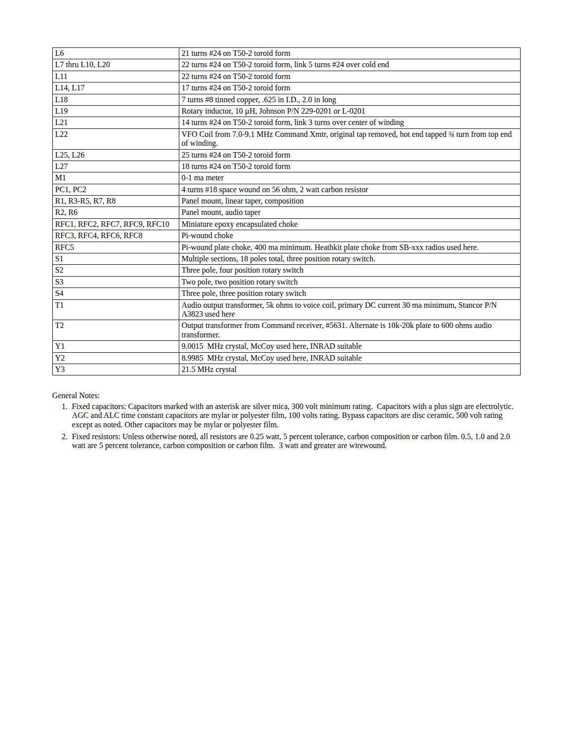| L6 | 21 turns #24 on T50-2 toroid form |
| L7 thru L10, L20 | 22 turns #24 on T50-2 toroid form, link 5 turns #24 over cold end |
| L11 | 22 turns #24 on T50-2 toroid form |
| L14, L17 | 17 turns #24 on T50-2 toroid form |
| L18 | 7 turns #8 tinned copper, .625 in I.D., 2.0 in long |
| L19 | Rotary inductor, 10 µH, Johnson P/N 229-0201 or L-0201 |
| L21 | 14 turns #24 on T50-2 toroid form, link 3 turns over center of winding |
| L22 | VFO Coil from 7.0-9.1 MHz Command Xmtr, original tap removed, hot end tapped ¾ turn from top end of winding. |
| L25, L26 | 25 turns #24 on T50-2 toroid form |
| L27 | 18 turns #24 on T50-2 toroid form |
| M1 | 0-1 ma meter |
| PC1, PC2 | 4 turns #18 space wound on 56 ohm, 2 watt carbon resistor |
| R1, R3-R5, R7, R8 | Panel mount, linear taper, composition |
| R2, R6 | Panel mount, audio taper |
| RFC1, RFC2, RFC7, RFC9, RFC10 | Miniature epoxy encapsulated choke |
| RFC3, RFC4, RFC6, RFC8 | Pi-wound choke |
| RFC5 | Pi-wound plate choke, 400 ma minimum. Heathkit plate choke from SB-xxx radios used here. |
| S1 | Multiple sections, 18 poles total, three position rotary switch. |
| S2 | Three pole, four position rotary switch |
| S3 | Two pole, two position rotary switch |
| S4 | Three pole, three position rotary switch |
| T1 | Audio output transformer, 5k ohms to voice coil, primary DC current 30 ma minimum, Stancor P/N A3823 used here |
| T2 | Output transformer from Command receiver, #5631. Alternate is 10k-20k plate to 600 ohms audio transformer. |
| Y1 | 9.0015 MHz crystal, McCoy used here, INRAD suitable |
| Y2 | 8.9985 MHz crystal, McCoy used here, INRAD suitable |
| Y3 | 21.5 MHz crystal |
General Notes:
Fixed capacitors: Capacitors marked with an asterisk are silver mica, 300 volt minimum rating. Capacitors with a plus sign are electrolytic. AGC and ALC time constant capacitors are mylar or polyester film, 100 volts rating. Bypass capacitors are disc ceramic, 500 volt rating except as noted. Other capacitors may be mylar or polyester film.
Fixed resistors: Unless otherwise noted, all resistors are 0.25 watt, 5 percent tolerance, carbon composition or carbon film. 0.5, 1.0 and 2.0 watt are 5 percent tolerance, carbon composition or carbon film. 3 watt and greater are wirewound.